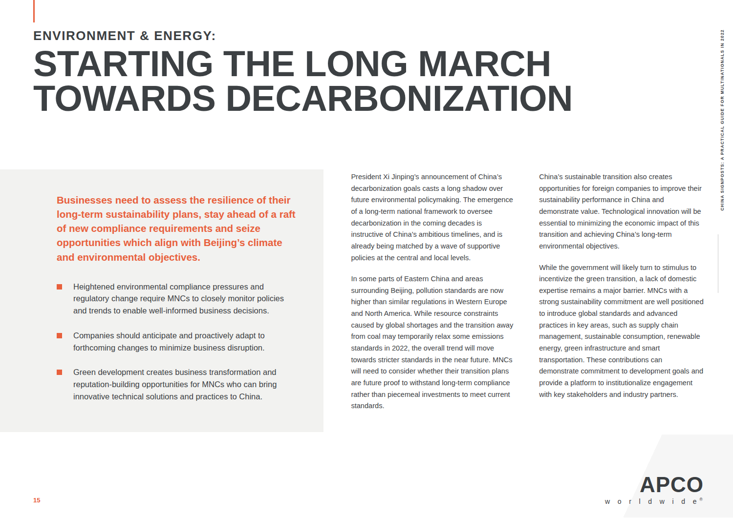China Signposts: A Practical Guide for Multinationals in 2022
Environment & Energy:
Starting the Long March Towards Decarbonization
Businesses need to assess the resilience of their long-term sustainability plans, stay ahead of a raft of new compliance requirements and seize opportunities which align with Beijing’s climate and environmental objectives.
Heightened environmental compliance pressures and regulatory change require MNCs to closely monitor policies and trends to enable well-informed business decisions.
Companies should anticipate and proactively adapt to forthcoming changes to minimize business disruption.
Green development creates business transformation and reputation-building opportunities for MNCs who can bring innovative technical solutions and practices to China.
President Xi Jinping’s announcement of China’s decarbonization goals casts a long shadow over future environmental policymaking. The emergence of a long-term national framework to oversee decarbonization in the coming decades is instructive of China’s ambitious timelines, and is already being matched by a wave of supportive policies at the central and local levels.
In some parts of Eastern China and areas surrounding Beijing, pollution standards are now higher than similar regulations in Western Europe and North America. While resource constraints caused by global shortages and the transition away from coal may temporarily relax some emissions standards in 2022, the overall trend will move towards stricter standards in the near future. MNCs will need to consider whether their transition plans are future proof to withstand long-term compliance rather than piecemeal investments to meet current standards.
China’s sustainable transition also creates opportunities for foreign companies to improve their sustainability performance in China and demonstrate value. Technological innovation will be essential to minimizing the economic impact of this transition and achieving China’s long-term environmental objectives.
While the government will likely turn to stimulus to incentivize the green transition, a lack of domestic expertise remains a major barrier. MNCs with a strong sustainability commitment are well positioned to introduce global standards and advanced practices in key areas, such as supply chain management, sustainable consumption, renewable energy, green infrastructure and smart transportation. These contributions can demonstrate commitment to development goals and provide a platform to institutionalize engagement with key stakeholders and industry partners.
15
APCO w o r l d w i d e®